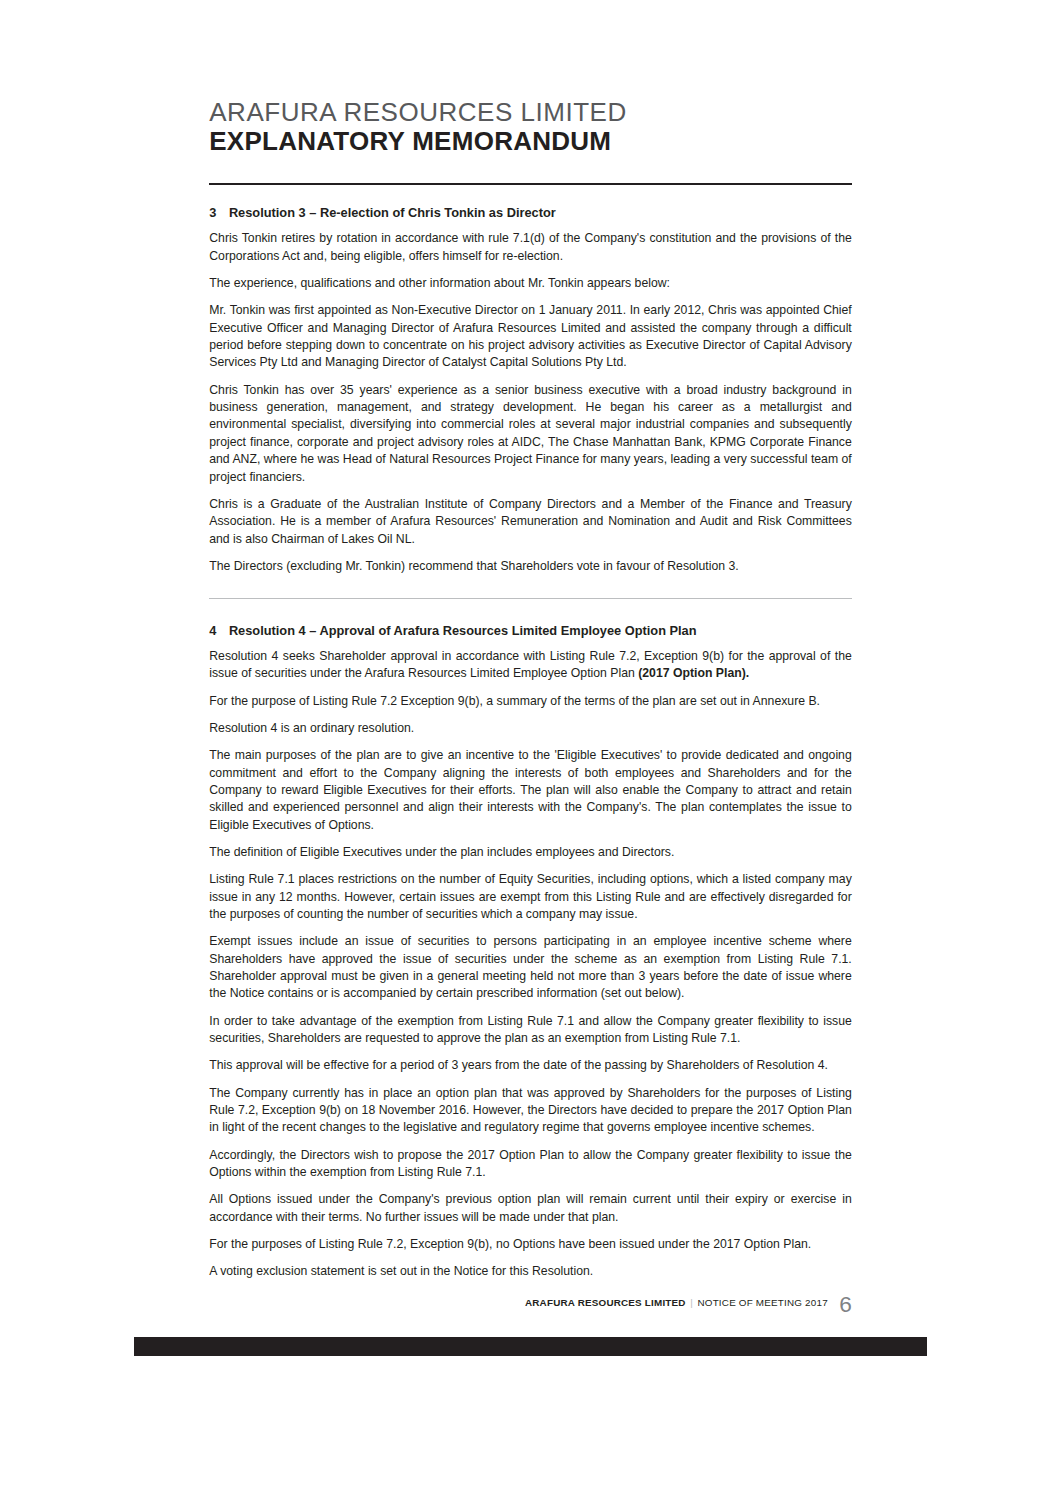Arafura Resources Limited Explanatory Memorandum
3 Resolution 3 – Re-election of Chris Tonkin as Director
Chris Tonkin retires by rotation in accordance with rule 7.1(d) of the Company's constitution and the provisions of the Corporations Act and, being eligible, offers himself for re-election.
The experience, qualifications and other information about Mr. Tonkin appears below:
Mr. Tonkin was first appointed as Non-Executive Director on 1 January 2011. In early 2012, Chris was appointed Chief Executive Officer and Managing Director of Arafura Resources Limited and assisted the company through a difficult period before stepping down to concentrate on his project advisory activities as Executive Director of Capital Advisory Services Pty Ltd and Managing Director of Catalyst Capital Solutions Pty Ltd.
Chris Tonkin has over 35 years' experience as a senior business executive with a broad industry background in business generation, management, and strategy development. He began his career as a metallurgist and environmental specialist, diversifying into commercial roles at several major industrial companies and subsequently project finance, corporate and project advisory roles at AIDC, The Chase Manhattan Bank, KPMG Corporate Finance and ANZ, where he was Head of Natural Resources Project Finance for many years, leading a very successful team of project financiers.
Chris is a Graduate of the Australian Institute of Company Directors and a Member of the Finance and Treasury Association. He is a member of Arafura Resources' Remuneration and Nomination and Audit and Risk Committees and is also Chairman of Lakes Oil NL.
The Directors (excluding Mr. Tonkin) recommend that Shareholders vote in favour of Resolution 3.
4 Resolution 4 – Approval of Arafura Resources Limited Employee Option Plan
Resolution 4 seeks Shareholder approval in accordance with Listing Rule 7.2, Exception 9(b) for the approval of the issue of securities under the Arafura Resources Limited Employee Option Plan (2017 Option Plan).
For the purpose of Listing Rule 7.2 Exception 9(b), a summary of the terms of the plan are set out in Annexure B.
Resolution 4 is an ordinary resolution.
The main purposes of the plan are to give an incentive to the 'Eligible Executives' to provide dedicated and ongoing commitment and effort to the Company aligning the interests of both employees and Shareholders and for the Company to reward Eligible Executives for their efforts. The plan will also enable the Company to attract and retain skilled and experienced personnel and align their interests with the Company's. The plan contemplates the issue to Eligible Executives of Options.
The definition of Eligible Executives under the plan includes employees and Directors.
Listing Rule 7.1 places restrictions on the number of Equity Securities, including options, which a listed company may issue in any 12 months. However, certain issues are exempt from this Listing Rule and are effectively disregarded for the purposes of counting the number of securities which a company may issue.
Exempt issues include an issue of securities to persons participating in an employee incentive scheme where Shareholders have approved the issue of securities under the scheme as an exemption from Listing Rule 7.1. Shareholder approval must be given in a general meeting held not more than 3 years before the date of issue where the Notice contains or is accompanied by certain prescribed information (set out below).
In order to take advantage of the exemption from Listing Rule 7.1 and allow the Company greater flexibility to issue securities, Shareholders are requested to approve the plan as an exemption from Listing Rule 7.1.
This approval will be effective for a period of 3 years from the date of the passing by Shareholders of Resolution 4.
The Company currently has in place an option plan that was approved by Shareholders for the purposes of Listing Rule 7.2, Exception 9(b) on 18 November 2016. However, the Directors have decided to prepare the 2017 Option Plan in light of the recent changes to the legislative and regulatory regime that governs employee incentive schemes.
Accordingly, the Directors wish to propose the 2017 Option Plan to allow the Company greater flexibility to issue the Options within the exemption from Listing Rule 7.1.
All Options issued under the Company's previous option plan will remain current until their expiry or exercise in accordance with their terms. No further issues will be made under that plan.
For the purposes of Listing Rule 7.2, Exception 9(b), no Options have been issued under the 2017 Option Plan.
A voting exclusion statement is set out in the Notice for this Resolution.
ARAFURA RESOURCES LIMITED|NOTICE OF MEETING 2017
6